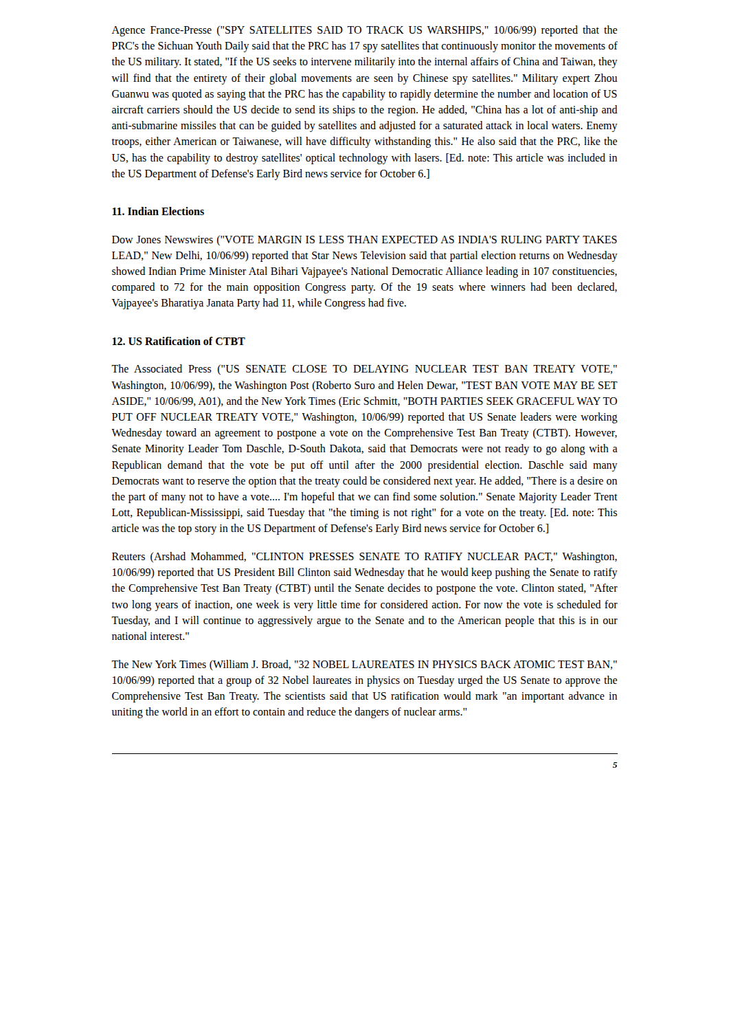Agence France-Presse ("SPY SATELLITES SAID TO TRACK US WARSHIPS," 10/06/99) reported that the PRC's the Sichuan Youth Daily said that the PRC has 17 spy satellites that continuously monitor the movements of the US military. It stated, "If the US seeks to intervene militarily into the internal affairs of China and Taiwan, they will find that the entirety of their global movements are seen by Chinese spy satellites." Military expert Zhou Guanwu was quoted as saying that the PRC has the capability to rapidly determine the number and location of US aircraft carriers should the US decide to send its ships to the region. He added, "China has a lot of anti-ship and anti-submarine missiles that can be guided by satellites and adjusted for a saturated attack in local waters. Enemy troops, either American or Taiwanese, will have difficulty withstanding this." He also said that the PRC, like the US, has the capability to destroy satellites' optical technology with lasers. [Ed. note: This article was included in the US Department of Defense's Early Bird news service for October 6.]
11. Indian Elections
Dow Jones Newswires ("VOTE MARGIN IS LESS THAN EXPECTED AS INDIA'S RULING PARTY TAKES LEAD," New Delhi, 10/06/99) reported that Star News Television said that partial election returns on Wednesday showed Indian Prime Minister Atal Bihari Vajpayee's National Democratic Alliance leading in 107 constituencies, compared to 72 for the main opposition Congress party. Of the 19 seats where winners had been declared, Vajpayee's Bharatiya Janata Party had 11, while Congress had five.
12. US Ratification of CTBT
The Associated Press ("US SENATE CLOSE TO DELAYING NUCLEAR TEST BAN TREATY VOTE," Washington, 10/06/99), the Washington Post (Roberto Suro and Helen Dewar, "TEST BAN VOTE MAY BE SET ASIDE," 10/06/99, A01), and the New York Times (Eric Schmitt, "BOTH PARTIES SEEK GRACEFUL WAY TO PUT OFF NUCLEAR TREATY VOTE," Washington, 10/06/99) reported that US Senate leaders were working Wednesday toward an agreement to postpone a vote on the Comprehensive Test Ban Treaty (CTBT). However, Senate Minority Leader Tom Daschle, D-South Dakota, said that Democrats were not ready to go along with a Republican demand that the vote be put off until after the 2000 presidential election. Daschle said many Democrats want to reserve the option that the treaty could be considered next year. He added, "There is a desire on the part of many not to have a vote.... I'm hopeful that we can find some solution." Senate Majority Leader Trent Lott, Republican-Mississippi, said Tuesday that "the timing is not right" for a vote on the treaty. [Ed. note: This article was the top story in the US Department of Defense's Early Bird news service for October 6.]
Reuters (Arshad Mohammed, "CLINTON PRESSES SENATE TO RATIFY NUCLEAR PACT," Washington, 10/06/99) reported that US President Bill Clinton said Wednesday that he would keep pushing the Senate to ratify the Comprehensive Test Ban Treaty (CTBT) until the Senate decides to postpone the vote. Clinton stated, "After two long years of inaction, one week is very little time for considered action. For now the vote is scheduled for Tuesday, and I will continue to aggressively argue to the Senate and to the American people that this is in our national interest."
The New York Times (William J. Broad, "32 NOBEL LAUREATES IN PHYSICS BACK ATOMIC TEST BAN," 10/06/99) reported that a group of 32 Nobel laureates in physics on Tuesday urged the US Senate to approve the Comprehensive Test Ban Treaty. The scientists said that US ratification would mark "an important advance in uniting the world in an effort to contain and reduce the dangers of nuclear arms."
5